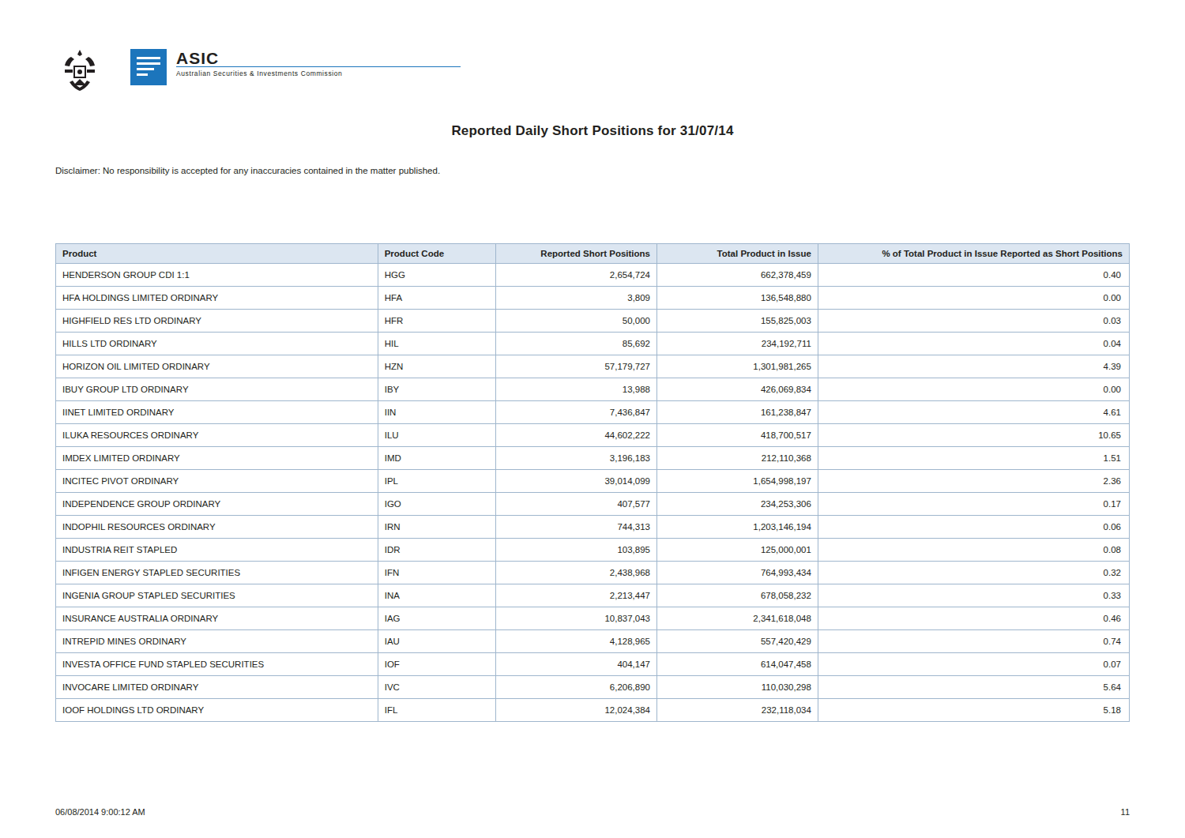ASIC
Australian Securities & Investments Commission
Reported Daily Short Positions for 31/07/14
Disclaimer: No responsibility is accepted for any inaccuracies contained in the matter published.
| Product | Product Code | Reported Short Positions | Total Product in Issue | % of Total Product in Issue Reported as Short Positions |
| --- | --- | --- | --- | --- |
| HENDERSON GROUP CDI 1:1 | HGG | 2,654,724 | 662,378,459 | 0.40 |
| HFA HOLDINGS LIMITED ORDINARY | HFA | 3,809 | 136,548,880 | 0.00 |
| HIGHFIELD RES LTD ORDINARY | HFR | 50,000 | 155,825,003 | 0.03 |
| HILLS LTD ORDINARY | HIL | 85,692 | 234,192,711 | 0.04 |
| HORIZON OIL LIMITED ORDINARY | HZN | 57,179,727 | 1,301,981,265 | 4.39 |
| IBUY GROUP LTD ORDINARY | IBY | 13,988 | 426,069,834 | 0.00 |
| IINET LIMITED ORDINARY | IIN | 7,436,847 | 161,238,847 | 4.61 |
| ILUKA RESOURCES ORDINARY | ILU | 44,602,222 | 418,700,517 | 10.65 |
| IMDEX LIMITED ORDINARY | IMD | 3,196,183 | 212,110,368 | 1.51 |
| INCITEC PIVOT ORDINARY | IPL | 39,014,099 | 1,654,998,197 | 2.36 |
| INDEPENDENCE GROUP ORDINARY | IGO | 407,577 | 234,253,306 | 0.17 |
| INDOPHIL RESOURCES ORDINARY | IRN | 744,313 | 1,203,146,194 | 0.06 |
| INDUSTRIA REIT STAPLED | IDR | 103,895 | 125,000,001 | 0.08 |
| INFIGEN ENERGY STAPLED SECURITIES | IFN | 2,438,968 | 764,993,434 | 0.32 |
| INGENIA GROUP STAPLED SECURITIES | INA | 2,213,447 | 678,058,232 | 0.33 |
| INSURANCE AUSTRALIA ORDINARY | IAG | 10,837,043 | 2,341,618,048 | 0.46 |
| INTREPID MINES ORDINARY | IAU | 4,128,965 | 557,420,429 | 0.74 |
| INVESTA OFFICE FUND STAPLED SECURITIES | IOF | 404,147 | 614,047,458 | 0.07 |
| INVOCARE LIMITED ORDINARY | IVC | 6,206,890 | 110,030,298 | 5.64 |
| IOOF HOLDINGS LTD ORDINARY | IFL | 12,024,384 | 232,118,034 | 5.18 |
06/08/2014 9:00:12 AM 11